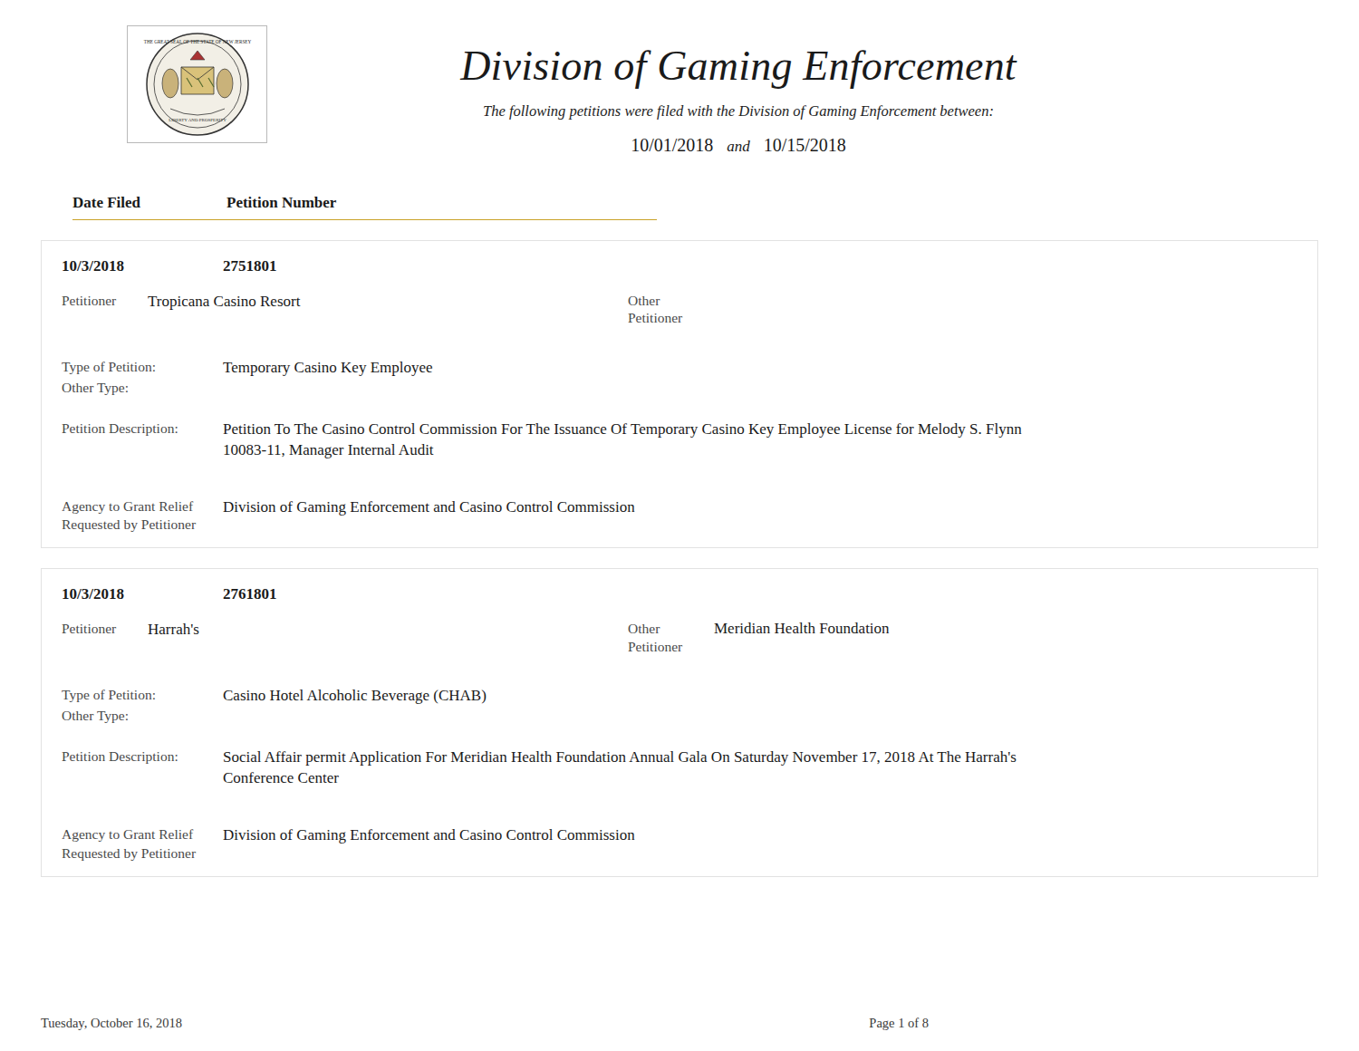Division of Gaming Enforcement
The following petitions were filed with the Division of Gaming Enforcement between:
10/01/2018 and 10/15/2018
Date Filed
Petition Number
10/3/2018
2751801
Petitioner
Tropicana Casino Resort
Other
Petitioner
Type of Petition:
Temporary Casino Key Employee
Other Type:
Petition Description:
Petition To The Casino Control Commission For The Issuance Of Temporary Casino Key Employee License for Melody S. Flynn 10083-11, Manager Internal Audit
Agency to Grant Relief Requested by Petitioner
Division of Gaming Enforcement and Casino Control Commission
10/3/2018
2761801
Petitioner
Harrah's
Other
Petitioner
Meridian Health Foundation
Type of Petition:
Casino Hotel Alcoholic Beverage (CHAB)
Other Type:
Petition Description:
Social Affair permit Application For Meridian Health Foundation Annual Gala On Saturday November 17, 2018 At The Harrah's Conference Center
Agency to Grant Relief Requested by Petitioner
Division of Gaming Enforcement and Casino Control Commission
Tuesday, October 16, 2018
Page 1 of 8